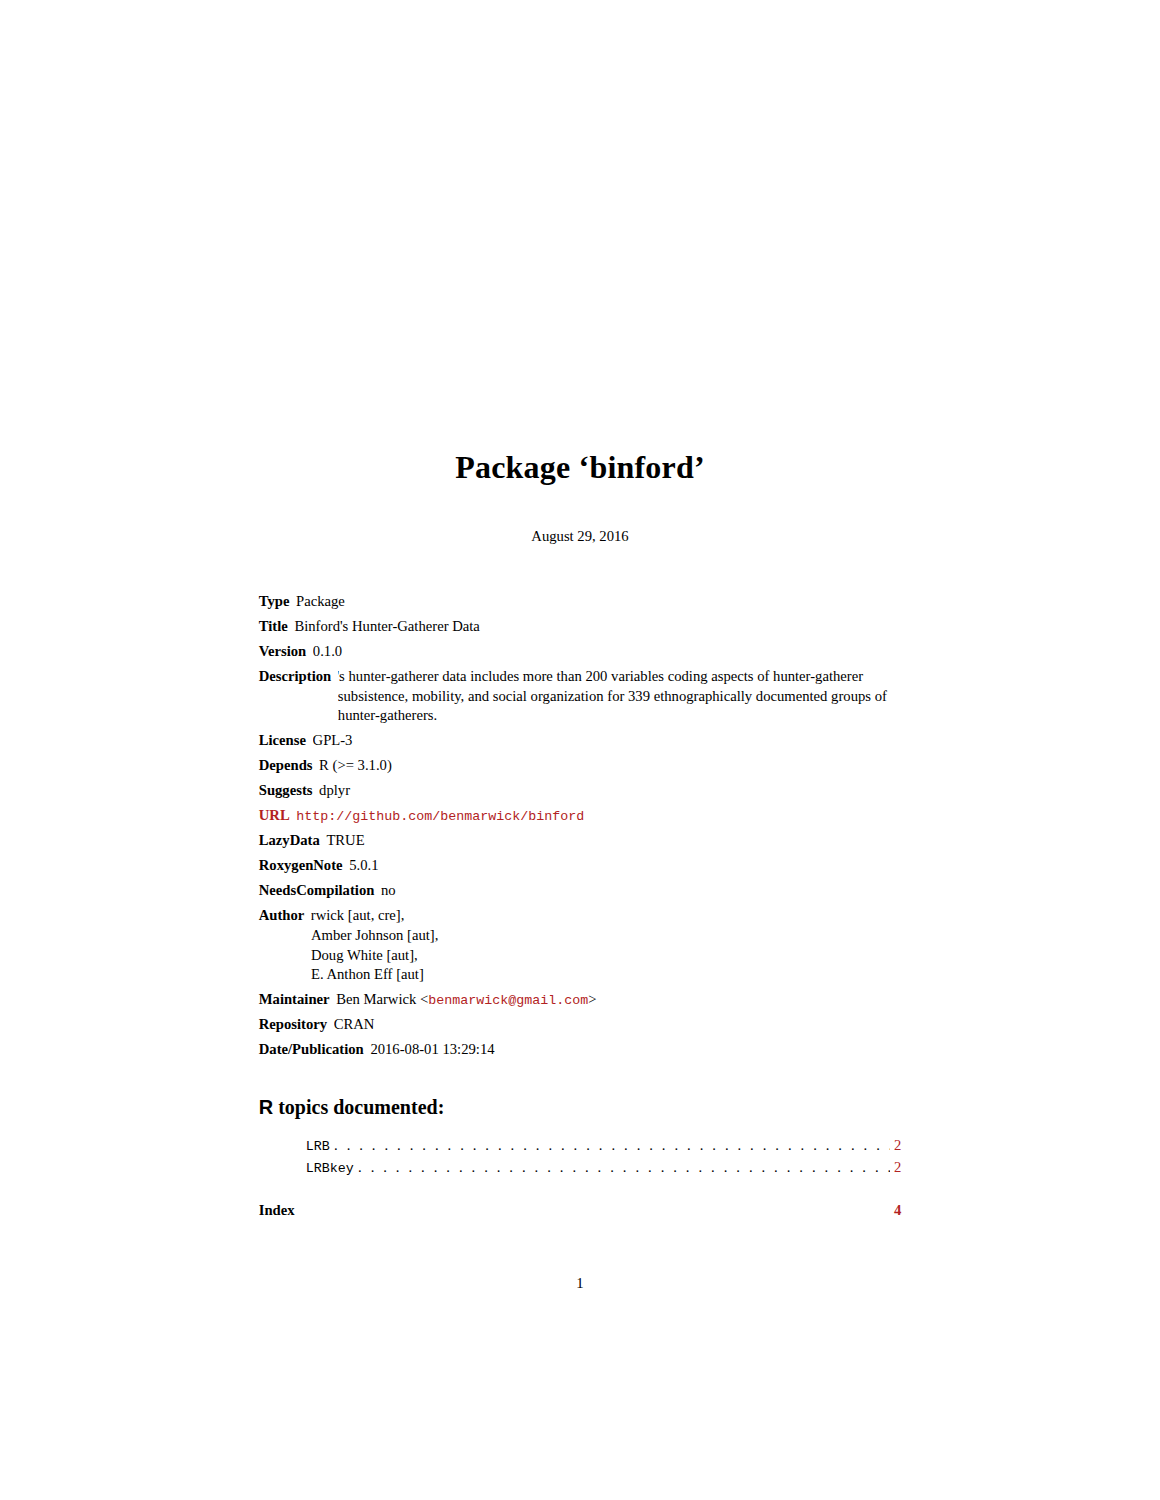Package ‘binford’
August 29, 2016
Type
Package
Title
Binford's Hunter-Gatherer Data
Version
0.1.0
Description
Binford's hunter-gatherer data includes more than 200 variables coding aspects of hunter-gatherer subsistence, mobility, and social organization for 339 ethnographically documented groups of hunter-gatherers.
License
GPL-3
Depends
R (>= 3.1.0)
Suggests
dplyr
URL
http://github.com/benmarwick/binford
LazyData
TRUE
RoxygenNote
5.0.1
NeedsCompilation
no
Author
Ben Marwick [aut, cre],
Amber Johnson [aut],
Doug White [aut],
E. Anthon Eff [aut]
Maintainer
Ben Marwick <benmarwick@gmail.com>
Repository
CRAN
Date/Publication
2016-08-01 13:29:14
R topics documented:
LRB. . . . . . . . . . . . . . . . . . . . . . . . . . . . . . . . . . . . . . . . . . . . . . . . . . . . 2
LRBkey. . . . . . . . . . . . . . . . . . . . . . . . . . . . . . . . . . . . . . . . . . . . . . . . . . 2
Index 4
1